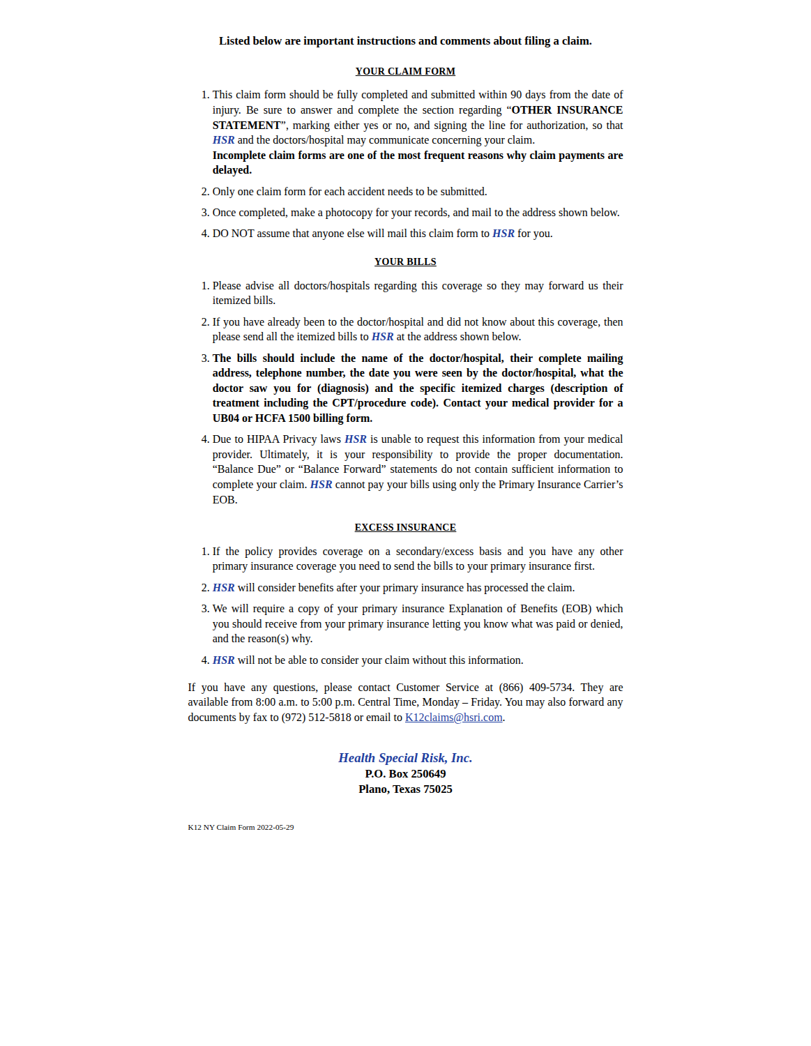Listed below are important instructions and comments about filing a claim.
YOUR CLAIM FORM
This claim form should be fully completed and submitted within 90 days from the date of injury. Be sure to answer and complete the section regarding “OTHER INSURANCE STATEMENT”, marking either yes or no, and signing the line for authorization, so that HSR and the doctors/hospital may communicate concerning your claim.
Incomplete claim forms are one of the most frequent reasons why claim payments are delayed.
Only one claim form for each accident needs to be submitted.
Once completed, make a photocopy for your records, and mail to the address shown below.
DO NOT assume that anyone else will mail this claim form to HSR for you.
YOUR BILLS
Please advise all doctors/hospitals regarding this coverage so they may forward us their itemized bills.
If you have already been to the doctor/hospital and did not know about this coverage, then please send all the itemized bills to HSR at the address shown below.
The bills should include the name of the doctor/hospital, their complete mailing address, telephone number, the date you were seen by the doctor/hospital, what the doctor saw you for (diagnosis) and the specific itemized charges (description of treatment including the CPT/procedure code). Contact your medical provider for a UB04 or HCFA 1500 billing form.
Due to HIPAA Privacy laws HSR is unable to request this information from your medical provider. Ultimately, it is your responsibility to provide the proper documentation. “Balance Due” or “Balance Forward” statements do not contain sufficient information to complete your claim. HSR cannot pay your bills using only the Primary Insurance Carrier’s EOB.
EXCESS INSURANCE
If the policy provides coverage on a secondary/excess basis and you have any other primary insurance coverage you need to send the bills to your primary insurance first.
HSR will consider benefits after your primary insurance has processed the claim.
We will require a copy of your primary insurance Explanation of Benefits (EOB) which you should receive from your primary insurance letting you know what was paid or denied, and the reason(s) why.
HSR will not be able to consider your claim without this information.
If you have any questions, please contact Customer Service at (866) 409-5734. They are available from 8:00 a.m. to 5:00 p.m. Central Time, Monday – Friday. You may also forward any documents by fax to (972) 512-5818 or email to K12claims@hsri.com.
Health Special Risk, Inc.
P.O. Box 250649
Plano, Texas 75025
K12 NY Claim Form 2022-05-29